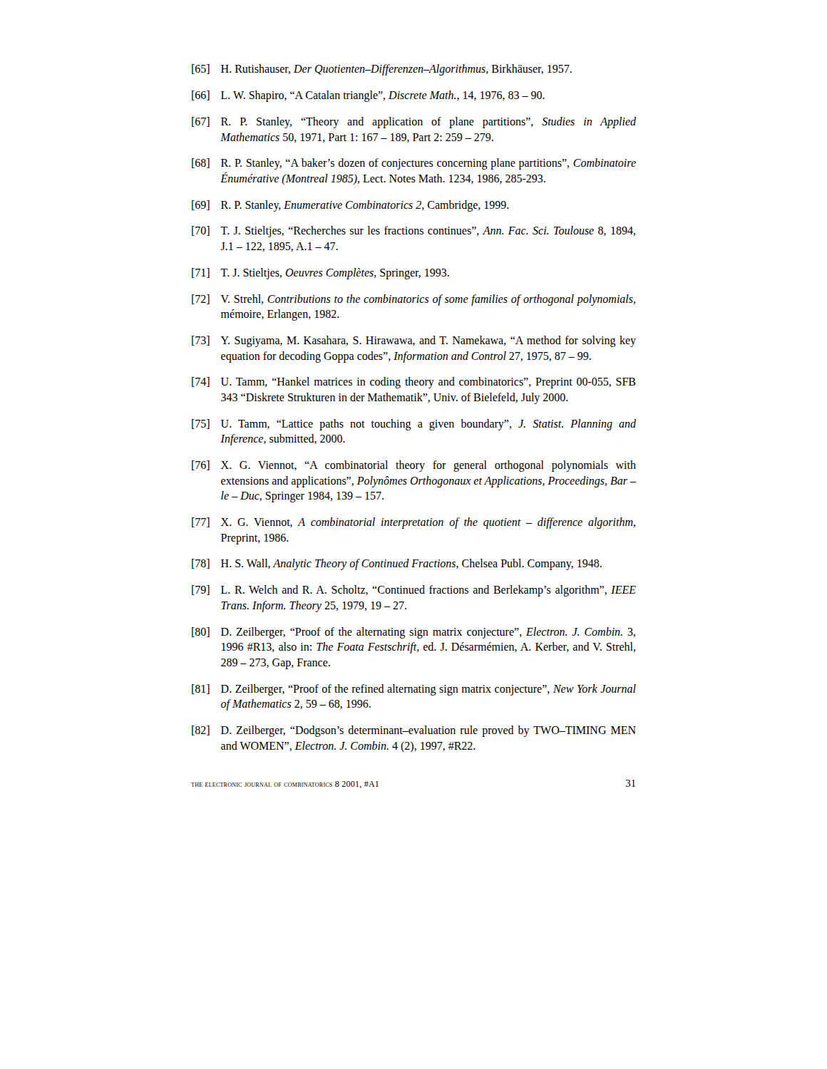[65] H. Rutishauser, Der Quotienten–Differenzen–Algorithmus, Birkhäuser, 1957.
[66] L. W. Shapiro, “A Catalan triangle”, Discrete Math., 14, 1976, 83 – 90.
[67] R. P. Stanley, “Theory and application of plane partitions”, Studies in Applied Mathematics 50, 1971, Part 1: 167 – 189, Part 2: 259 – 279.
[68] R. P. Stanley, “A baker’s dozen of conjectures concerning plane partitions”, Combinatoire Énumérative (Montreal 1985), Lect. Notes Math. 1234, 1986, 285-293.
[69] R. P. Stanley, Enumerative Combinatorics 2, Cambridge, 1999.
[70] T. J. Stieltjes, “Recherches sur les fractions continues”, Ann. Fac. Sci. Toulouse 8, 1894, J.1 – 122, 1895, A.1 – 47.
[71] T. J. Stieltjes, Oeuvres Complètes, Springer, 1993.
[72] V. Strehl, Contributions to the combinatorics of some families of orthogonal polynomials, mémoire, Erlangen, 1982.
[73] Y. Sugiyama, M. Kasahara, S. Hirawawa, and T. Namekawa, “A method for solving key equation for decoding Goppa codes”, Information and Control 27, 1975, 87 – 99.
[74] U. Tamm, “Hankel matrices in coding theory and combinatorics”, Preprint 00-055, SFB 343 “Diskrete Strukturen in der Mathematik”, Univ. of Bielefeld, July 2000.
[75] U. Tamm, “Lattice paths not touching a given boundary”, J. Statist. Planning and Inference, submitted, 2000.
[76] X. G. Viennot, “A combinatorial theory for general orthogonal polynomials with extensions and applications”, Polynômes Orthogonaux et Applications, Proceedings, Bar – le – Duc, Springer 1984, 139 – 157.
[77] X. G. Viennot, A combinatorial interpretation of the quotient – difference algorithm, Preprint, 1986.
[78] H. S. Wall, Analytic Theory of Continued Fractions, Chelsea Publ. Company, 1948.
[79] L. R. Welch and R. A. Scholtz, “Continued fractions and Berlekamp’s algorithm”, IEEE Trans. Inform. Theory 25, 1979, 19 – 27.
[80] D. Zeilberger, “Proof of the alternating sign matrix conjecture”, Electron. J. Combin. 3, 1996 #R13, also in: The Foata Festschrift, ed. J. Désarmémien, A. Kerber, and V. Strehl, 289 – 273, Gap, France.
[81] D. Zeilberger, “Proof of the refined alternating sign matrix conjecture”, New York Journal of Mathematics 2, 59 – 68, 1996.
[82] D. Zeilberger, “Dodgson’s determinant–evaluation rule proved by TWO–TIMING MEN and WOMEN”, Electron. J. Combin. 4 (2), 1997, #R22.
the electronic journal of combinatorics 8 2001, #A1 31